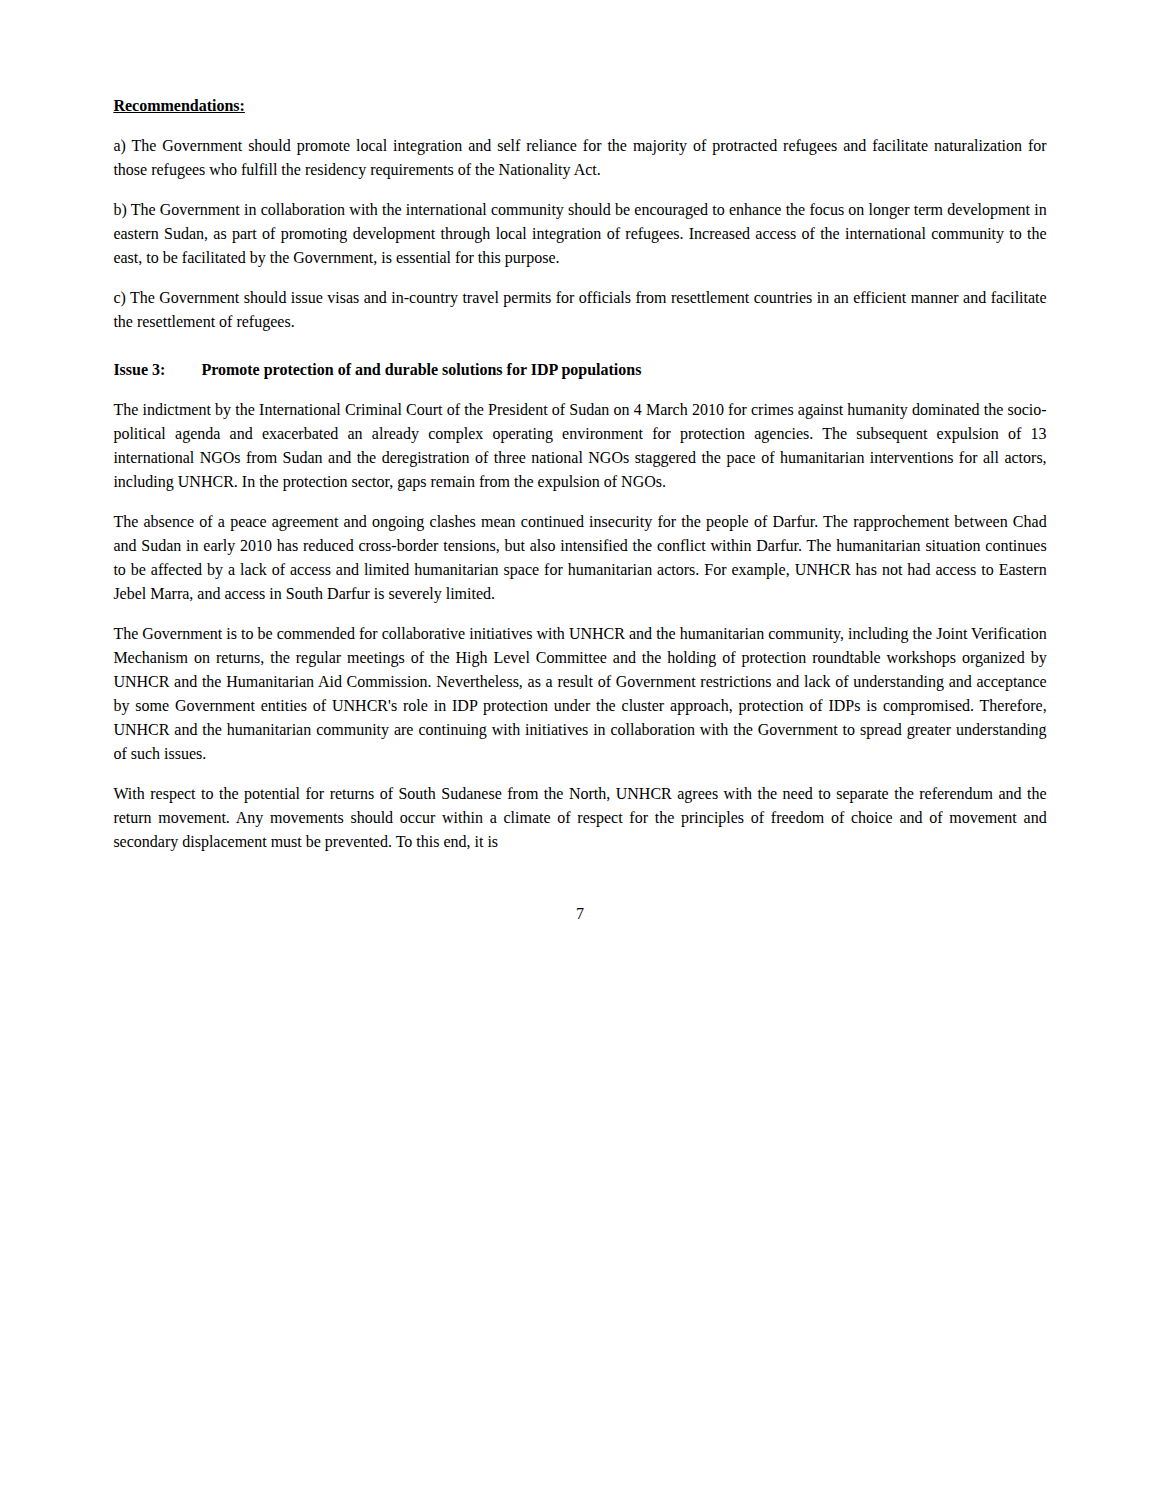Recommendations:
a) The Government should promote local integration and self reliance for the majority of protracted refugees and facilitate naturalization for those refugees who fulfill the residency requirements of the Nationality Act.
b) The Government in collaboration with the international community should be encouraged to enhance the focus on longer term development in eastern Sudan, as part of promoting development through local integration of refugees. Increased access of the international community to the east, to be facilitated by the Government, is essential for this purpose.
c) The Government should issue visas and in-country travel permits for officials from resettlement countries in an efficient manner and facilitate the resettlement of refugees.
Issue 3: Promote protection of and durable solutions for IDP populations
The indictment by the International Criminal Court of the President of Sudan on 4 March 2010 for crimes against humanity dominated the socio-political agenda and exacerbated an already complex operating environment for protection agencies. The subsequent expulsion of 13 international NGOs from Sudan and the deregistration of three national NGOs staggered the pace of humanitarian interventions for all actors, including UNHCR. In the protection sector, gaps remain from the expulsion of NGOs.
The absence of a peace agreement and ongoing clashes mean continued insecurity for the people of Darfur. The rapprochement between Chad and Sudan in early 2010 has reduced cross-border tensions, but also intensified the conflict within Darfur. The humanitarian situation continues to be affected by a lack of access and limited humanitarian space for humanitarian actors. For example, UNHCR has not had access to Eastern Jebel Marra, and access in South Darfur is severely limited.
The Government is to be commended for collaborative initiatives with UNHCR and the humanitarian community, including the Joint Verification Mechanism on returns, the regular meetings of the High Level Committee and the holding of protection roundtable workshops organized by UNHCR and the Humanitarian Aid Commission. Nevertheless, as a result of Government restrictions and lack of understanding and acceptance by some Government entities of UNHCR's role in IDP protection under the cluster approach, protection of IDPs is compromised. Therefore, UNHCR and the humanitarian community are continuing with initiatives in collaboration with the Government to spread greater understanding of such issues.
With respect to the potential for returns of South Sudanese from the North, UNHCR agrees with the need to separate the referendum and the return movement. Any movements should occur within a climate of respect for the principles of freedom of choice and of movement and secondary displacement must be prevented. To this end, it is
7